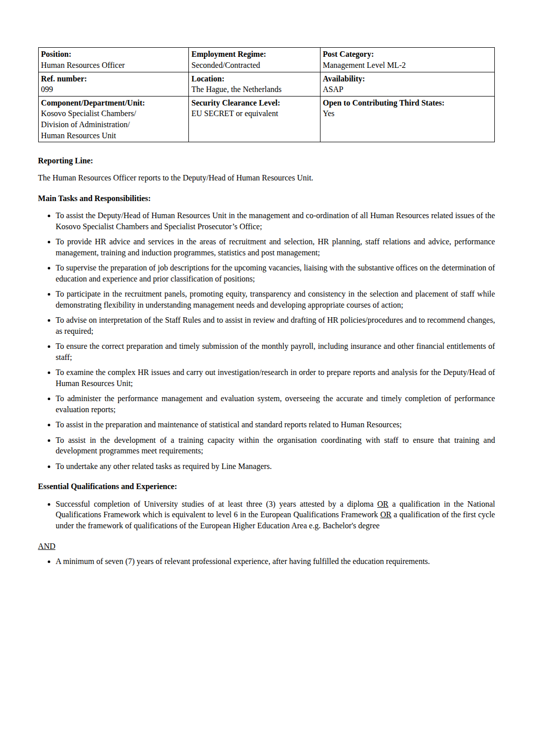| Position: Human Resources Officer | Employment Regime: Seconded/Contracted | Post Category: Management Level ML-2 |
| Ref. number: 099 | Location: The Hague, the Netherlands | Availability: ASAP |
| Component/Department/Unit: Kosovo Specialist Chambers/ Division of Administration/ Human Resources Unit | Security Clearance Level: EU SECRET or equivalent | Open to Contributing Third States: Yes |
Reporting Line:
The Human Resources Officer reports to the Deputy/Head of Human Resources Unit.
Main Tasks and Responsibilities:
To assist the Deputy/Head of Human Resources Unit in the management and co-ordination of all Human Resources related issues of the Kosovo Specialist Chambers and Specialist Prosecutor’s Office;
To provide HR advice and services in the areas of recruitment and selection, HR planning, staff relations and advice, performance management, training and induction programmes, statistics and post management;
To supervise the preparation of job descriptions for the upcoming vacancies, liaising with the substantive offices on the determination of education and experience and prior classification of positions;
To participate in the recruitment panels, promoting equity, transparency and consistency in the selection and placement of staff while demonstrating flexibility in understanding management needs and developing appropriate courses of action;
To advise on interpretation of the Staff Rules and to assist in review and drafting of HR policies/procedures and to recommend changes, as required;
To ensure the correct preparation and timely submission of the monthly payroll, including insurance and other financial entitlements of staff;
To examine the complex HR issues and carry out investigation/research in order to prepare reports and analysis for the Deputy/Head of Human Resources Unit;
To administer the performance management and evaluation system, overseeing the accurate and timely completion of performance evaluation reports;
To assist in the preparation and maintenance of statistical and standard reports related to Human Resources;
To assist in the development of a training capacity within the organisation coordinating with staff to ensure that training and development programmes meet requirements;
To undertake any other related tasks as required by Line Managers.
Essential Qualifications and Experience:
Successful completion of University studies of at least three (3) years attested by a diploma OR a qualification in the National Qualifications Framework which is equivalent to level 6 in the European Qualifications Framework OR a qualification of the first cycle under the framework of qualifications of the European Higher Education Area e.g. Bachelor's degree
AND
A minimum of seven (7) years of relevant professional experience, after having fulfilled the education requirements.